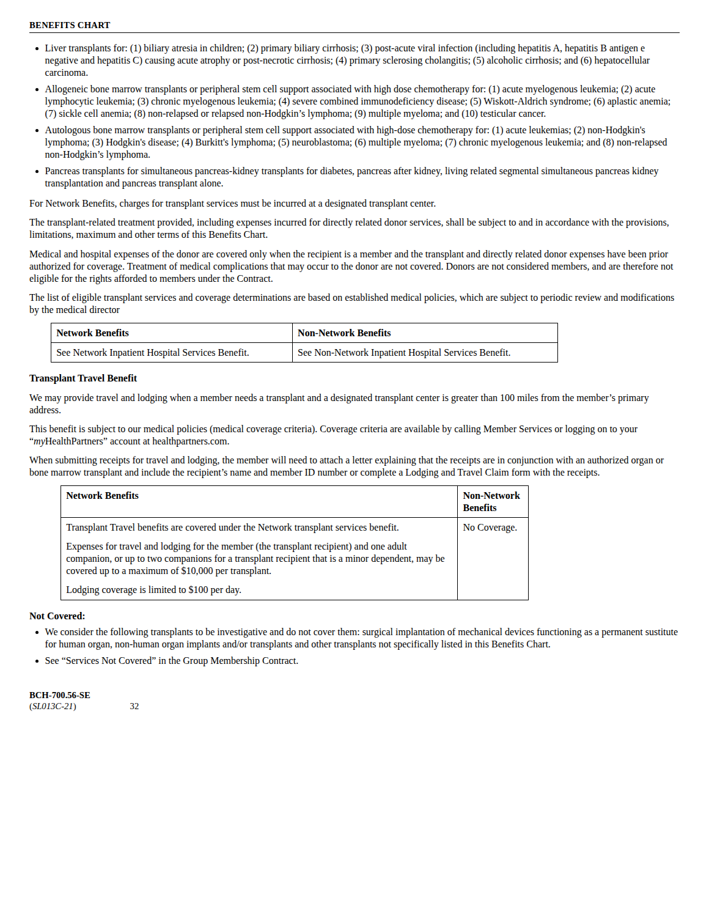BENEFITS CHART
Liver transplants for: (1) biliary atresia in children; (2) primary biliary cirrhosis; (3) post-acute viral infection (including hepatitis A, hepatitis B antigen e negative and hepatitis C) causing acute atrophy or post-necrotic cirrhosis; (4) primary sclerosing cholangitis; (5) alcoholic cirrhosis; and (6) hepatocellular carcinoma.
Allogeneic bone marrow transplants or peripheral stem cell support associated with high dose chemotherapy for: (1) acute myelogenous leukemia; (2) acute lymphocytic leukemia; (3) chronic myelogenous leukemia; (4) severe combined immunodeficiency disease; (5) Wiskott-Aldrich syndrome; (6) aplastic anemia; (7) sickle cell anemia; (8) non-relapsed or relapsed non-Hodgkin’s lymphoma; (9) multiple myeloma; and (10) testicular cancer.
Autologous bone marrow transplants or peripheral stem cell support associated with high-dose chemotherapy for: (1) acute leukemias; (2) non-Hodgkin's lymphoma; (3) Hodgkin's disease; (4) Burkitt's lymphoma; (5) neuroblastoma; (6) multiple myeloma; (7) chronic myelogenous leukemia; and (8) non-relapsed non-Hodgkin’s lymphoma.
Pancreas transplants for simultaneous pancreas-kidney transplants for diabetes, pancreas after kidney, living related segmental simultaneous pancreas kidney transplantation and pancreas transplant alone.
For Network Benefits, charges for transplant services must be incurred at a designated transplant center.
The transplant-related treatment provided, including expenses incurred for directly related donor services, shall be subject to and in accordance with the provisions, limitations, maximum and other terms of this Benefits Chart.
Medical and hospital expenses of the donor are covered only when the recipient is a member and the transplant and directly related donor expenses have been prior authorized for coverage. Treatment of medical complications that may occur to the donor are not covered. Donors are not considered members, and are therefore not eligible for the rights afforded to members under the Contract.
The list of eligible transplant services and coverage determinations are based on established medical policies, which are subject to periodic review and modifications by the medical director
| Network Benefits | Non-Network Benefits |
| --- | --- |
| See Network Inpatient Hospital Services Benefit. | See Non-Network Inpatient Hospital Services Benefit. |
Transplant Travel Benefit
We may provide travel and lodging when a member needs a transplant and a designated transplant center is greater than 100 miles from the member’s primary address.
This benefit is subject to our medical policies (medical coverage criteria). Coverage criteria are available by calling Member Services or logging on to your “my HealthPartners” account at healthpartners.com.
When submitting receipts for travel and lodging, the member will need to attach a letter explaining that the receipts are in conjunction with an authorized organ or bone marrow transplant and include the recipient’s name and member ID number or complete a Lodging and Travel Claim form with the receipts.
| Network Benefits | Non-Network Benefits |
| --- | --- |
| Transplant Travel benefits are covered under the Network transplant services benefit. Expenses for travel and lodging for the member (the transplant recipient) and one adult companion, or up to two companions for a transplant recipient that is a minor dependent, may be covered up to a maximum of $10,000 per transplant. Lodging coverage is limited to $100 per day. | No Coverage. |
Not Covered:
We consider the following transplants to be investigative and do not cover them: surgical implantation of mechanical devices functioning as a permanent sustitute for human organ, non-human organ implants and/or transplants and other transplants not specifically listed in this Benefits Chart.
See “Services Not Covered” in the Group Membership Contract.
BCH-700.56-SE
(SL013C-21) 32